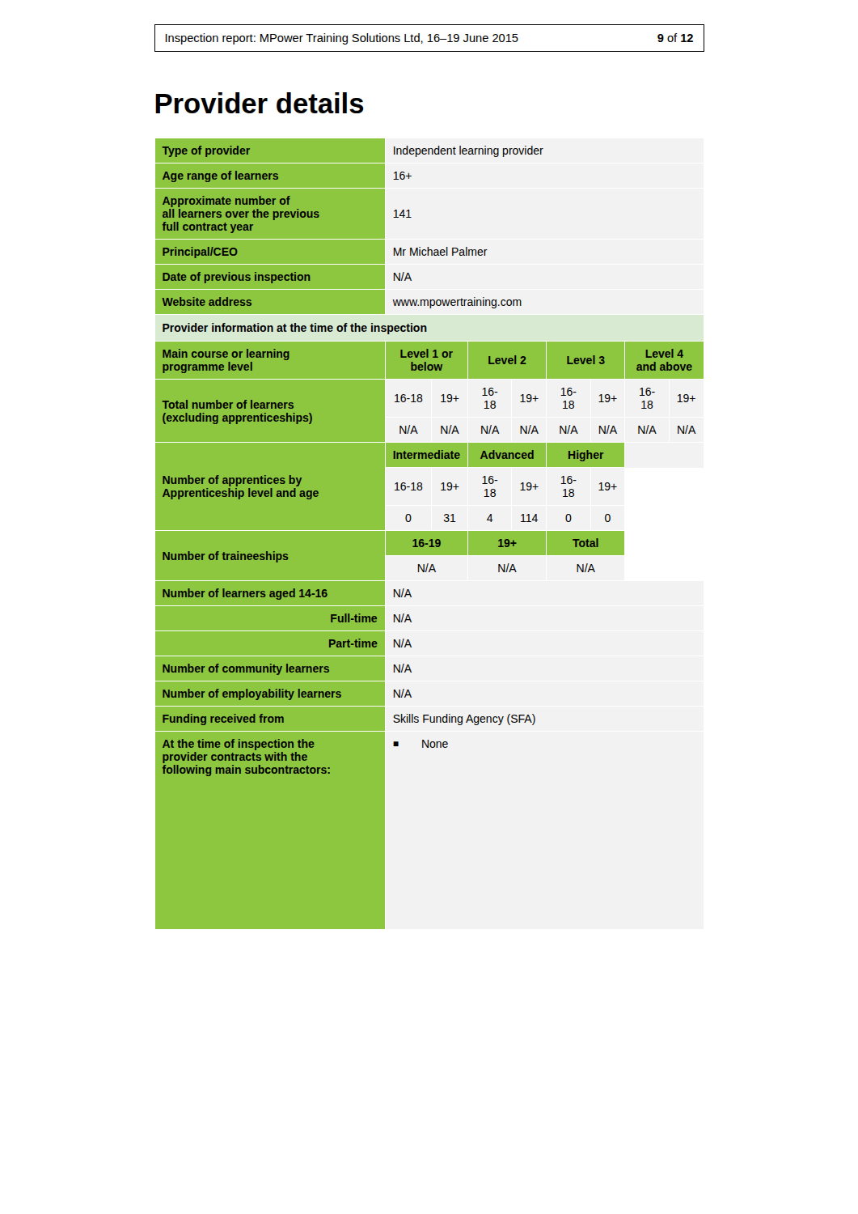Inspection report: MPower Training Solutions Ltd, 16–19 June 2015
9 of 12
Provider details
| Type of provider | Independent learning provider |
| Age range of learners | 16+ |
| Approximate number of all learners over the previous full contract year | 141 |
| Principal/CEO | Mr Michael Palmer |
| Date of previous inspection | N/A |
| Website address | www.mpowertraining.com |
| Provider information at the time of the inspection |
| Main course or learning programme level | Level 1 or below | Level 2 | Level 3 | Level 4 and above |
| Total number of learners (excluding apprenticeships) | 16-18 | 19+ | 16-18 | 19+ | 16-18 | 19+ | 16-18 | 19+ |
| N/A | N/A | N/A | N/A | N/A | N/A | N/A | N/A |
| Number of apprentices by Apprenticeship level and age | Intermediate | Advanced | Higher | |
| 16-18 | 19+ | 16-18 | 19+ | 16-18 | 19+ | |
| 0 | 31 | 4 | 114 | 0 | 0 | |
| Number of traineeships | 16-19 | 19+ | Total | |
| N/A | N/A | N/A | |
| Number of learners aged 14-16 | N/A |
| Full-time | N/A |
| Part-time | N/A |
| Number of community learners | N/A |
| Number of employability learners | N/A |
| Funding received from | Skills Funding Agency (SFA) |
| At the time of inspection the provider contracts with the following main subcontractors: | ■ None |